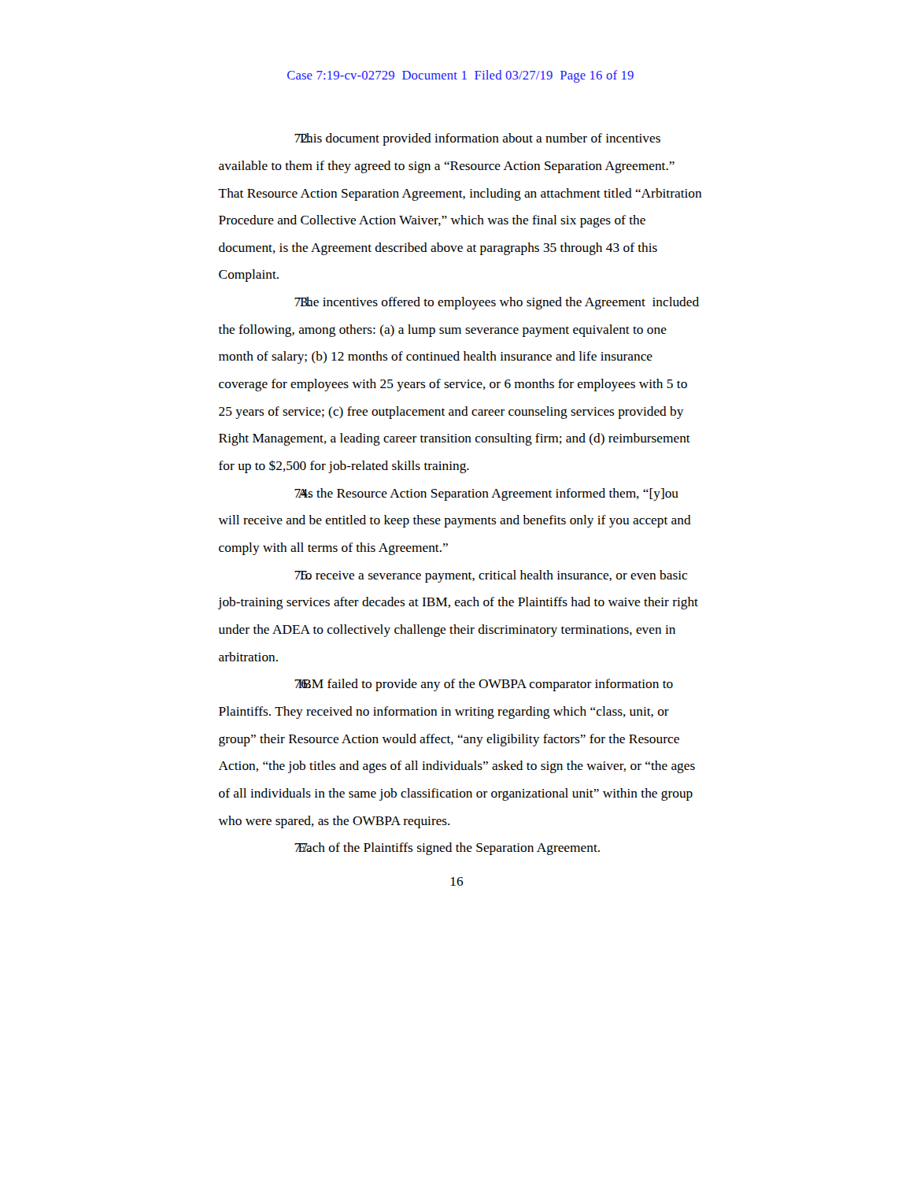Case 7:19-cv-02729 Document 1 Filed 03/27/19 Page 16 of 19
72. This document provided information about a number of incentives available to them if they agreed to sign a “Resource Action Separation Agreement.” That Resource Action Separation Agreement, including an attachment titled “Arbitration Procedure and Collective Action Waiver,” which was the final six pages of the document, is the Agreement described above at paragraphs 35 through 43 of this Complaint.
73. The incentives offered to employees who signed the Agreement included the following, among others: (a) a lump sum severance payment equivalent to one month of salary; (b) 12 months of continued health insurance and life insurance coverage for employees with 25 years of service, or 6 months for employees with 5 to 25 years of service; (c) free outplacement and career counseling services provided by Right Management, a leading career transition consulting firm; and (d) reimbursement for up to $2,500 for job-related skills training.
74. As the Resource Action Separation Agreement informed them, “[y]ou will receive and be entitled to keep these payments and benefits only if you accept and comply with all terms of this Agreement.”
75. To receive a severance payment, critical health insurance, or even basic job-training services after decades at IBM, each of the Plaintiffs had to waive their right under the ADEA to collectively challenge their discriminatory terminations, even in arbitration.
76. IBM failed to provide any of the OWBPA comparator information to Plaintiffs. They received no information in writing regarding which “class, unit, or group” their Resource Action would affect, “any eligibility factors” for the Resource Action, “the job titles and ages of all individuals” asked to sign the waiver, or “the ages of all individuals in the same job classification or organizational unit” within the group who were spared, as the OWBPA requires.
77. Each of the Plaintiffs signed the Separation Agreement.
16